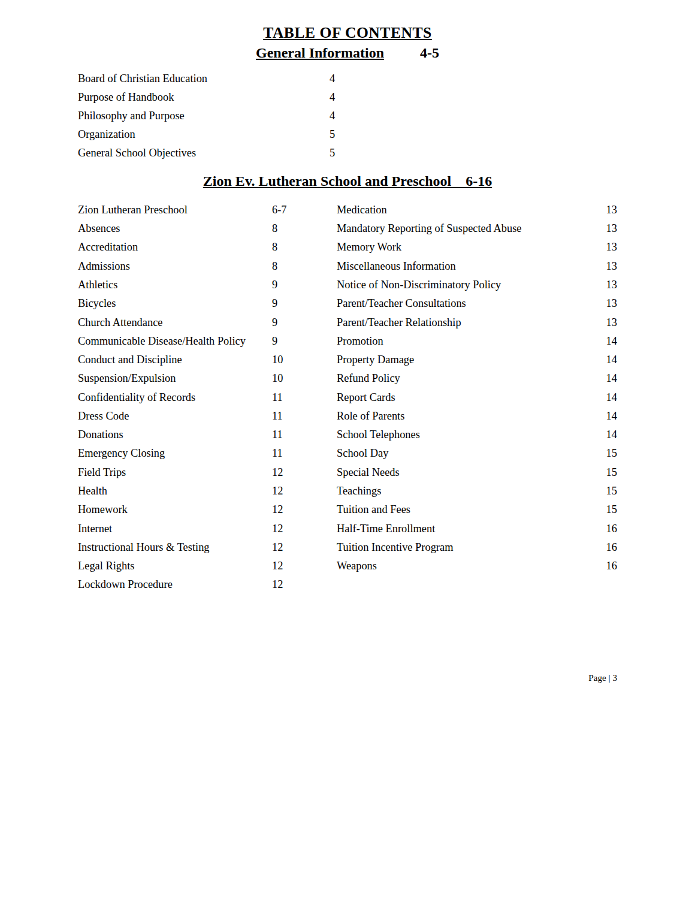TABLE OF CONTENTS
General Information4-5
Board of Christian Education 4
Purpose of Handbook 4
Philosophy and Purpose 4
Organization 5
General School Objectives 5
Zion Ev. Lutheran School and Preschool 6-16
| Zion Lutheran Preschool | 6-7 | Medication | 13 |
| Absences | 8 | Mandatory Reporting of Suspected Abuse | 13 |
| Accreditation | 8 | Memory Work | 13 |
| Admissions | 8 | Miscellaneous Information | 13 |
| Athletics | 9 | Notice of Non-Discriminatory Policy | 13 |
| Bicycles | 9 | Parent/Teacher Consultations | 13 |
| Church Attendance | 9 | Parent/Teacher Relationship | 13 |
| Communicable Disease/Health Policy | 9 | Promotion | 14 |
| Conduct and Discipline | 10 | Property Damage | 14 |
| Suspension/Expulsion | 10 | Refund Policy | 14 |
| Confidentiality of Records | 11 | Report Cards | 14 |
| Dress Code | 11 | Role of Parents | 14 |
| Donations | 11 | School Telephones | 14 |
| Emergency Closing | 11 | School Day | 15 |
| Field Trips | 12 | Special Needs | 15 |
| Health | 12 | Teachings | 15 |
| Homework | 12 | Tuition and Fees | 15 |
| Internet | 12 | Half-Time Enrollment | 16 |
| Instructional Hours & Testing | 12 | Tuition Incentive Program | 16 |
| Legal Rights | 12 | Weapons | 16 |
| Lockdown Procedure | 12 | | |
Page | 3